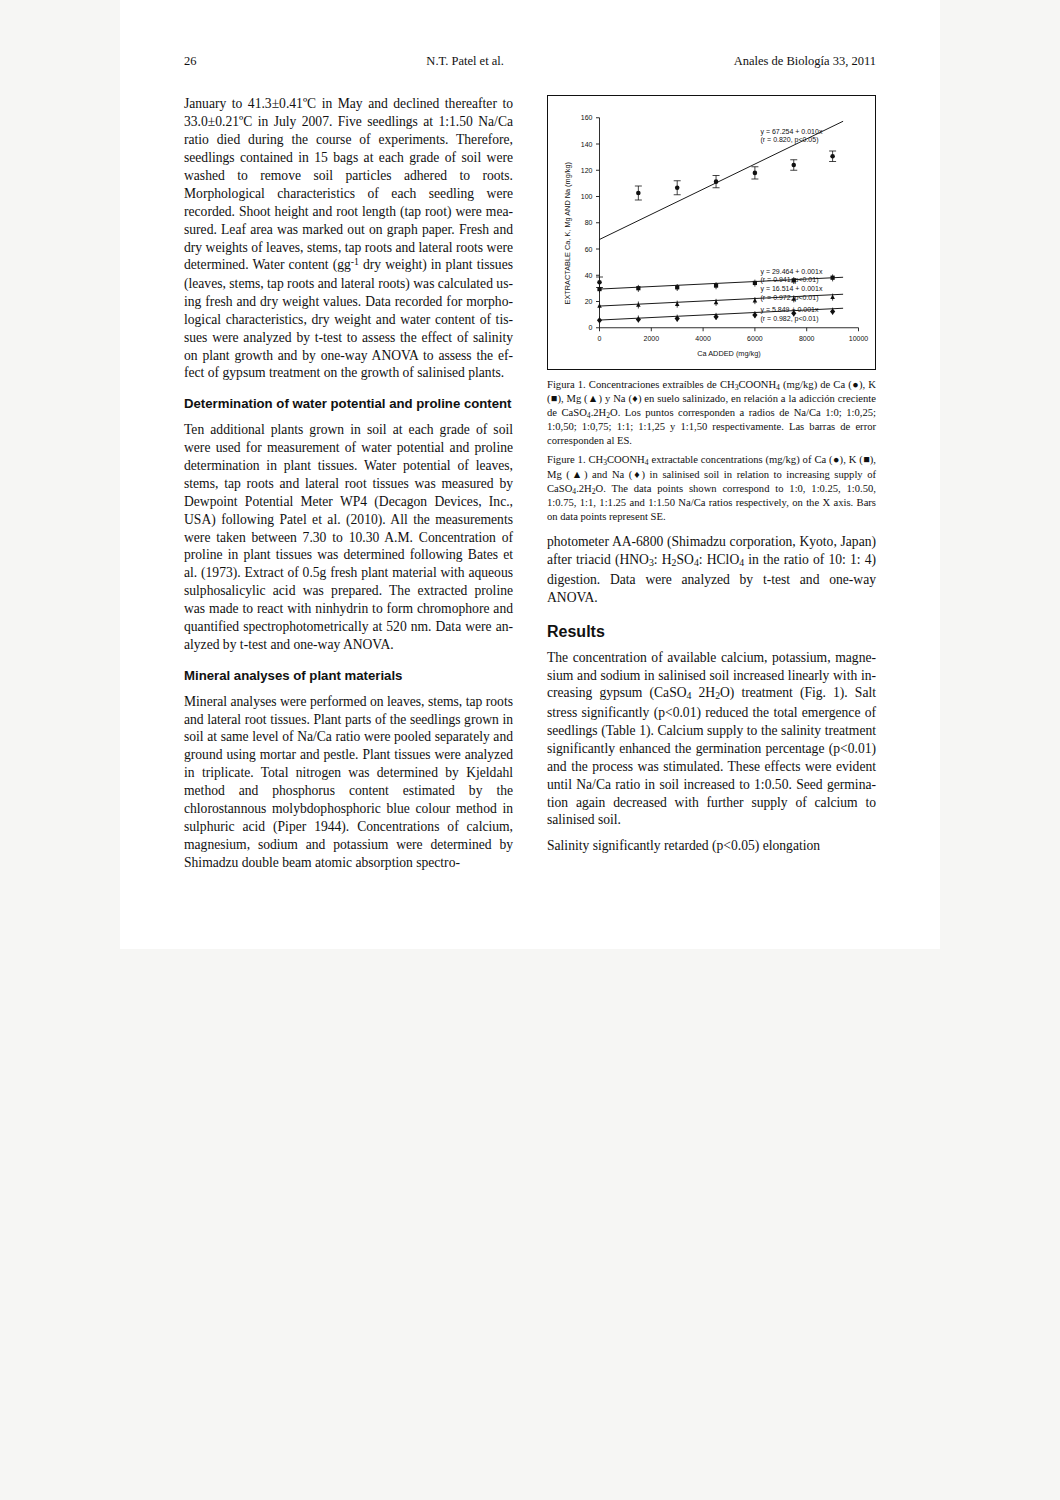26
N.T. Patel et al.
Anales de Biología 33, 2011
January to 41.3±0.41ºC in May and declined thereafter to 33.0±0.21ºC in July 2007. Five seedlings at 1:1.50 Na/Ca ratio died during the course of experiments. Therefore, seedlings contained in 15 bags at each grade of soil were washed to remove soil particles adhered to roots. Morphological characteristics of each seedling were recorded. Shoot height and root length (tap root) were measured. Leaf area was marked out on graph paper. Fresh and dry weights of leaves, stems, tap roots and lateral roots were determined. Water content (gg-1 dry weight) in plant tissues (leaves, stems, tap roots and lateral roots) was calculated using fresh and dry weight values. Data recorded for morphological characteristics, dry weight and water content of tissues were analyzed by t-test to assess the effect of salinity on plant growth and by one-way ANOVA to assess the effect of gypsum treatment on the growth of salinised plants.
Determination of water potential and proline content
Ten additional plants grown in soil at each grade of soil were used for measurement of water potential and proline determination in plant tissues. Water potential of leaves, stems, tap roots and lateral root tissues was measured by Dewpoint Potential Meter WP4 (Decagon Devices, Inc., USA) following Patel et al. (2010). All the measurements were taken between 7.30 to 10.30 A.M. Concentration of proline in plant tissues was determined following Bates et al. (1973). Extract of 0.5g fresh plant material with aqueous sulphosalicylic acid was prepared. The extracted proline was made to react with ninhydrin to form chromophore and quantified spectrophotometrically at 520 nm. Data were analyzed by t-test and one-way ANOVA.
Mineral analyses of plant materials
Mineral analyses were performed on leaves, stems, tap roots and lateral root tissues. Plant parts of the seedlings grown in soil at same level of Na/Ca ratio were pooled separately and ground using mortar and pestle. Plant tissues were analyzed in triplicate. Total nitrogen was determined by Kjeldahl method and phosphorus content estimated by the chlorostannous molybdophosphoric blue colour method in sulphuric acid (Piper 1944). Concentrations of calcium, magnesium, sodium and potassium were determined by Shimadzu double beam atomic absorption spectro-
0 20 40 60 80 100 120 140 160 0 2000 4000 6000 8000 10000 EXTRACTABLE Ca, K, Mg AND Na (mg/kg) Ca ADDED (mg/kg) Ca: y = 67.254 + 0.010x -> at x=0: 67.25 ; x=9000: 157.25 (clip to plot) y = 67.254 + 0.010x (r = 0.820, p<0.05) y = 29.464 + 0.001x (r = 0.941, p<0.01) y = 16.514 + 0.001x (r = 0.972, p<0.01) y = 5.849 + 0.001x (r = 0.982, p<0.01)
Figura 1. Concentraciones extraíbles de CH3COONH4 (mg/kg) de Ca (●), K (■), Mg (▲) y Na (♦) en suelo salinizado, en relación a la adicción creciente de CaSO4.2H2O. Los puntos corresponden a radios de Na/Ca 1:0; 1:0,25; 1:0,50; 1:0,75; 1:1; 1:1,25 y 1:1,50 respectivamente. Las barras de error corresponden al ES. Figure 1. CH3COONH4 extractable concentrations (mg/kg) of Ca (●), K (■), Mg (▲) and Na (♦) in salinised soil in relation to increasing supply of CaSO4.2H2O. The data points shown correspond to 1:0, 1:0.25, 1:0.50, 1:0.75, 1:1, 1:1.25 and 1:1.50 Na/Ca ratios respectively, on the X axis. Bars on data points represent SE.
photometer AA-6800 (Shimadzu corporation, Kyoto, Japan) after triacid (HNO3: H2SO4: HClO4 in the ratio of 10: 1: 4) digestion. Data were analyzed by t-test and one-way ANOVA.
Results
The concentration of available calcium, potassium, magnesium and sodium in salinised soil increased linearly with increasing gypsum (CaSO4 2H2O) treatment (Fig. 1). Salt stress significantly (p<0.01) reduced the total emergence of seedlings (Table 1). Calcium supply to the salinity treatment significantly enhanced the germination percentage (p<0.01) and the process was stimulated. These effects were evident until Na/Ca ratio in soil increased to 1:0.50. Seed germination again decreased with further supply of calcium to salinised soil.
Salinity significantly retarded (p<0.05) elongation